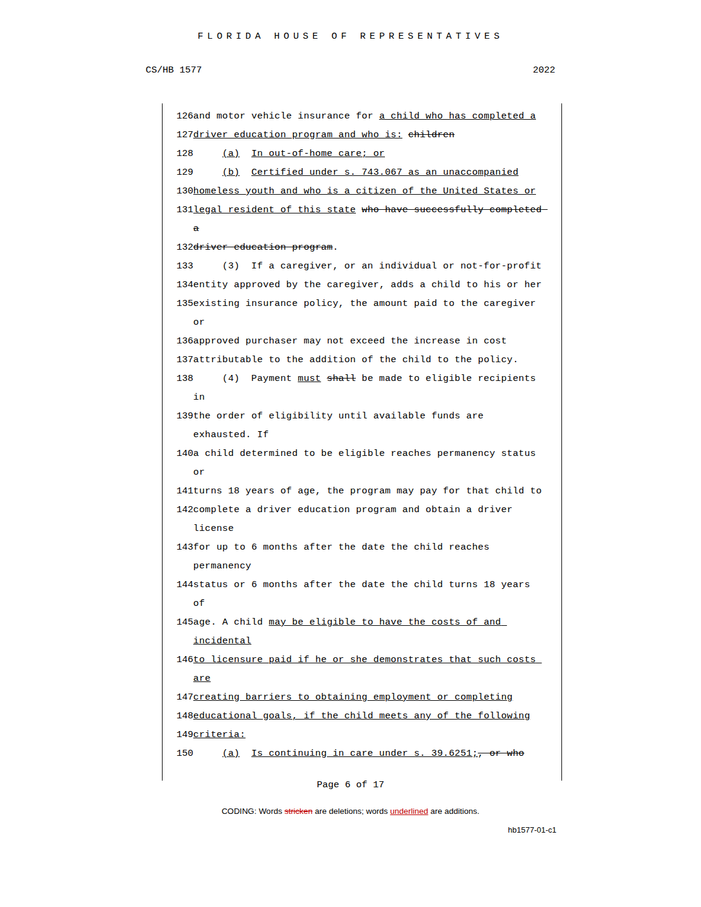FLORIDA HOUSE OF REPRESENTATIVES
CS/HB 1577 2022
| 126 | and motor vehicle insurance for a child who has completed a |
| 127 | driver education program and who is: children |
| 128 | (a) In out-of-home care; or |
| 129 | (b) Certified under s. 743.067 as an unaccompanied |
| 130 | homeless youth and who is a citizen of the United States or |
| 131 | legal resident of this state who have successfully completed a |
| 132 | driver education program . |
| 133 | (3) If a caregiver, or an individual or not-for-profit |
| 134 | entity approved by the caregiver, adds a child to his or her |
| 135 | existing insurance policy, the amount paid to the caregiver or |
| 136 | approved purchaser may not exceed the increase in cost |
| 137 | attributable to the addition of the child to the policy. |
| 138 | (4) Payment must shall be made to eligible recipients in |
| 139 | the order of eligibility until available funds are exhausted. If |
| 140 | a child determined to be eligible reaches permanency status or |
| 141 | turns 18 years of age, the program may pay for that child to |
| 142 | complete a driver education program and obtain a driver license |
| 143 | for up to 6 months after the date the child reaches permanency |
| 144 | status or 6 months after the date the child turns 18 years of |
| 145 | age. A child may be eligible to have the costs of and incidental |
| 146 | to licensure paid if he or she demonstrates that such costs are |
| 147 | creating barriers to obtaining employment or completing |
| 148 | educational goals, if the child meets any of the following |
| 149 | criteria: |
| 150 | (a) Is continuing in care under s. 39.6251; , or who |
Page 6 of 17
CODING: Words stricken are deletions; words underlined are additions.
hb1577-01-c1